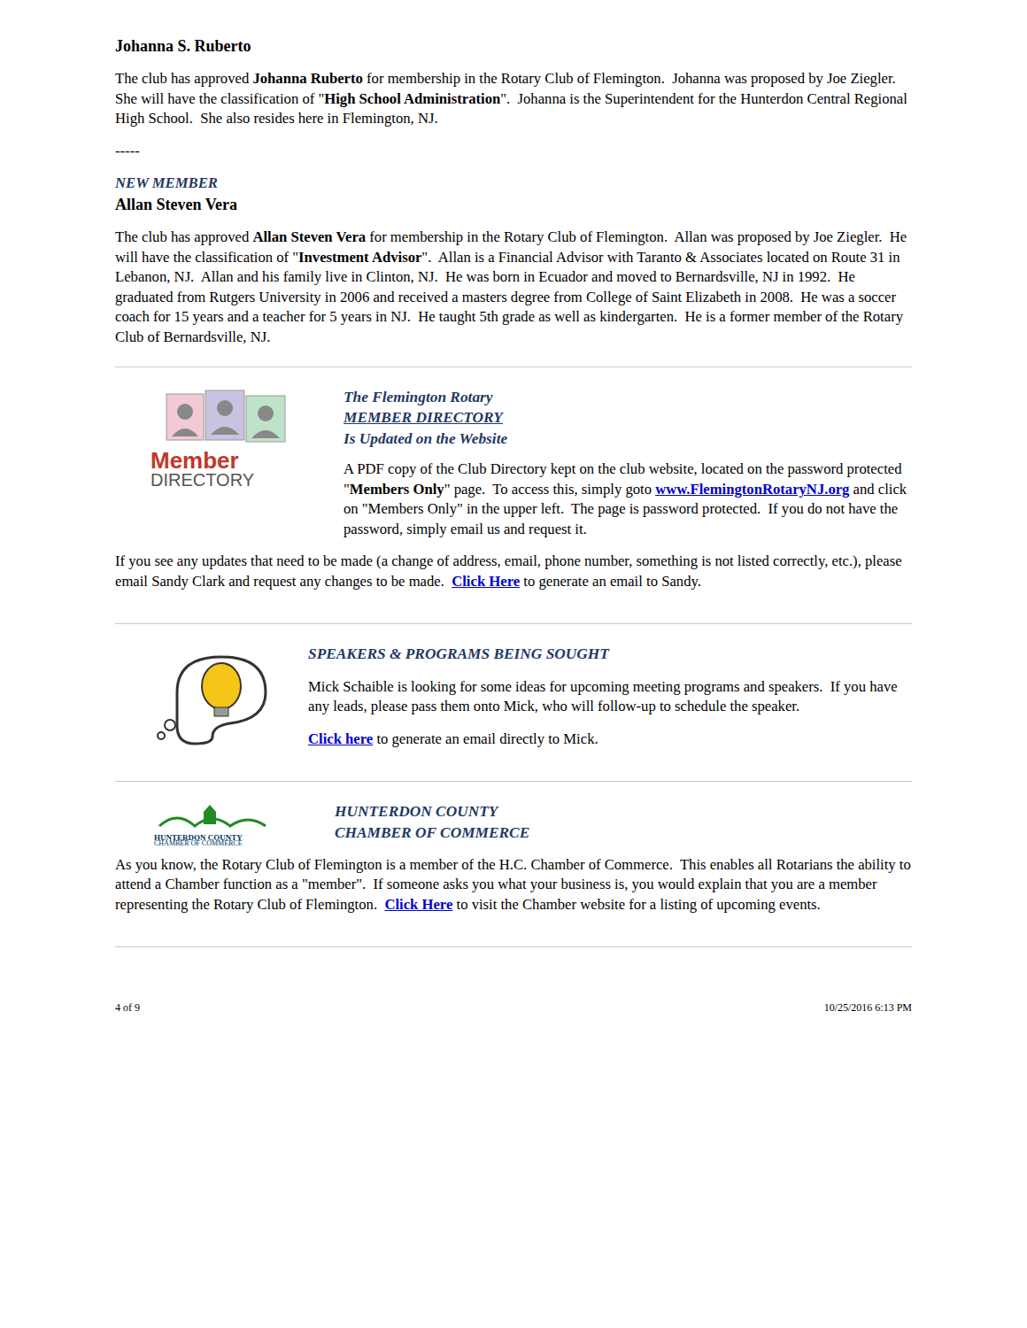Johanna S. Ruberto
The club has approved Johanna Ruberto for membership in the Rotary Club of Flemington. Johanna was proposed by Joe Ziegler. She will have the classification of "High School Administration". Johanna is the Superintendent for the Hunterdon Central Regional High School. She also resides here in Flemington, NJ.
-----
NEW MEMBER
Allan Steven Vera
The club has approved Allan Steven Vera for membership in the Rotary Club of Flemington. Allan was proposed by Joe Ziegler. He will have the classification of "Investment Advisor". Allan is a Financial Advisor with Taranto & Associates located on Route 31 in Lebanon, NJ. Allan and his family live in Clinton, NJ. He was born in Ecuador and moved to Bernardsville, NJ in 1992. He graduated from Rutgers University in 2006 and received a masters degree from College of Saint Elizabeth in 2008. He was a soccer coach for 15 years and a teacher for 5 years in NJ. He taught 5th grade as well as kindergarten. He is a former member of the Rotary Club of Bernardsville, NJ.
The Flemington Rotary
MEMBER DIRECTORY
Is Updated on the Website
A PDF copy of the Club Directory kept on the club website, located on the password protected "Members Only" page. To access this, simply goto www.FlemingtonRotaryNJ.org and click on "Members Only" in the upper left. The page is password protected. If you do not have the password, simply email us and request it.
If you see any updates that need to be made (a change of address, email, phone number, something is not listed correctly, etc.), please email Sandy Clark and request any changes to be made. Click Here to generate an email to Sandy.
SPEAKERS & PROGRAMS BEING SOUGHT
Mick Schaible is looking for some ideas for upcoming meeting programs and speakers. If you have any leads, please pass them onto Mick, who will follow-up to schedule the speaker.
Click here to generate an email directly to Mick.
HUNTERDON COUNTY
CHAMBER OF COMMERCE
As you know, the Rotary Club of Flemington is a member of the H.C. Chamber of Commerce. This enables all Rotarians the ability to attend a Chamber function as a "member". If someone asks you what your business is, you would explain that you are a member representing the Rotary Club of Flemington. Click Here to visit the Chamber website for a listing of upcoming events.
4 of 9 10/25/2016 6:13 PM